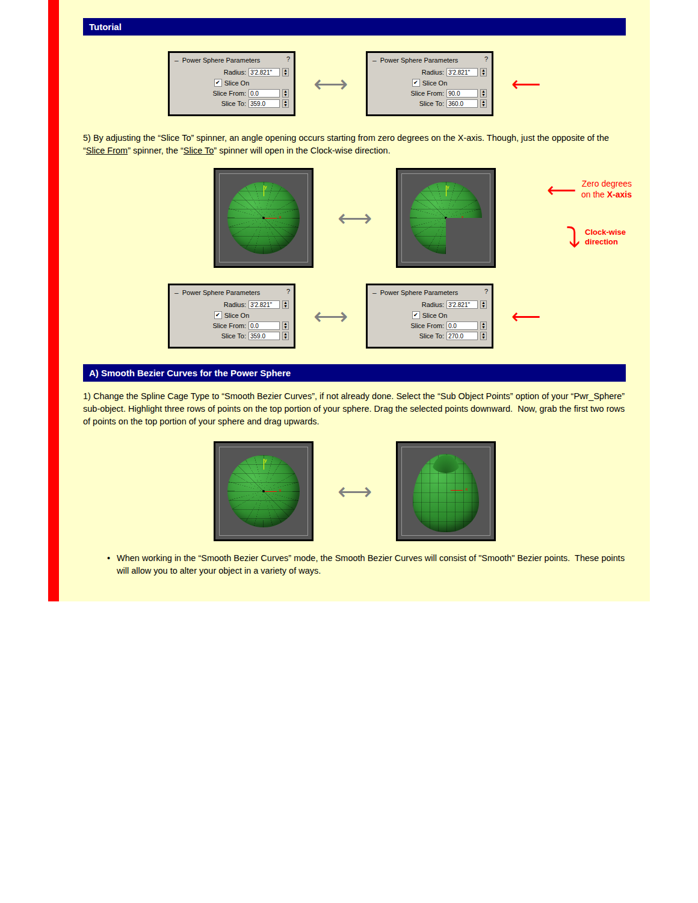Tutorial
?
– Power Sphere Parameters
Radius:
3'2.821"
▲
▼
✔
Slice On
Slice From:
0.0
▲
▼
Slice To:
359.0
▲
▼
⟷
?
– Power Sphere Parameters
Radius:
3'2.821"
▲
▼
✔
Slice On
Slice From:
90.0
▲
▼
Slice To:
360.0
▲
▼
⟵
5) By adjusting the “Slice To” spinner, an angle opening occurs starting from zero degrees on the X-axis. Though, just the opposite of the “Slice From” spinner, the “Slice To” spinner will open in the Clock-wise direction.
⟷
⟵
Zero degrees
on the X-axis
⤵
Clock-wise
direction
?
– Power Sphere Parameters
Radius:
3'2.821"
▲
▼
✔
Slice On
Slice From:
0.0
▲
▼
Slice To:
359.0
▲
▼
⟷
?
– Power Sphere Parameters
Radius:
3'2.821"
▲
▼
✔
Slice On
Slice From:
0.0
▲
▼
Slice To:
270.0
▲
▼
⟵
A) Smooth Bezier Curves for the Power Sphere
1) Change the Spline Cage Type to “Smooth Bezier Curves”, if not already done. Select the “Sub Object Points” option of your “Pwr_Sphere” sub-object. Highlight three rows of points on the top portion of your sphere. Drag the selected points downward. Now, grab the first two rows of points on the top portion of your sphere and drag upwards.
⟷
When working in the “Smooth Bezier Curves” mode, the Smooth Bezier Curves will consist of "Smooth" Bezier points. These points will allow you to alter your object in a variety of ways.